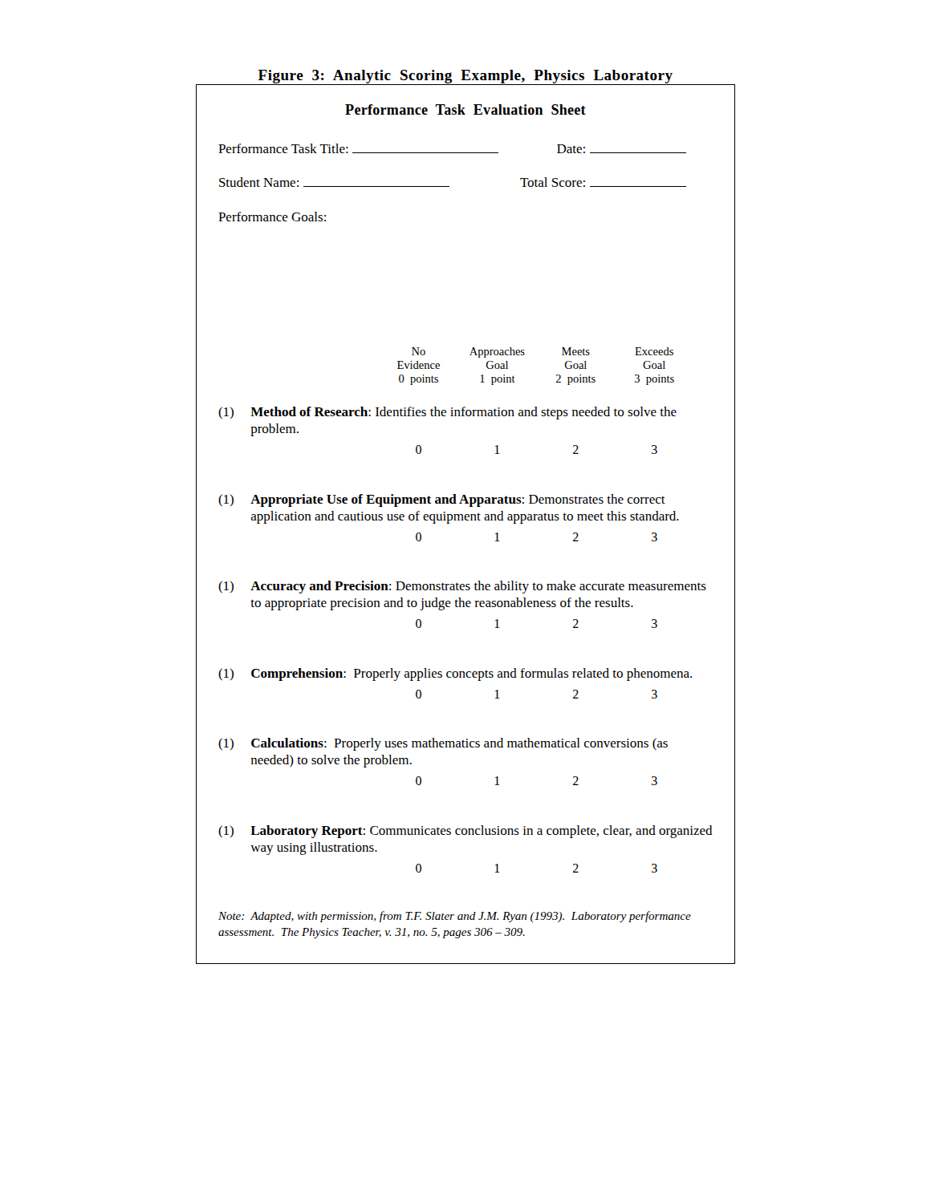Figure 3: Analytic Scoring Example, Physics Laboratory
Performance Task Evaluation Sheet
Performance Task Title:
Date:
Student Name:
Total Score:
Performance Goals:
No
Evidence
0 points
Approaches
Goal
1 point
Meets
Goal
2 points
Exceeds
Goal
3 points
(1)
Method of Research: Identifies the information and steps needed to solve the problem.
0
1
2
3
(1)
Appropriate Use of Equipment and Apparatus: Demonstrates the correct application and cautious use of equipment and apparatus to meet this standard.
0
1
2
3
(1)
Accuracy and Precision: Demonstrates the ability to make accurate measurements to appropriate precision and to judge the reasonableness of the results.
0
1
2
3
(1)
Comprehension: Properly applies concepts and formulas related to phenomena.
0
1
2
3
(1)
Calculations: Properly uses mathematics and mathematical conversions (as needed) to solve the problem.
0
1
2
3
(1)
Laboratory Report: Communicates conclusions in a complete, clear, and organized way using illustrations.
0
1
2
3
Note: Adapted, with permission, from T.F. Slater and J.M. Ryan (1993). Laboratory performance assessment. The Physics Teacher, v. 31, no. 5, pages 306 – 309.